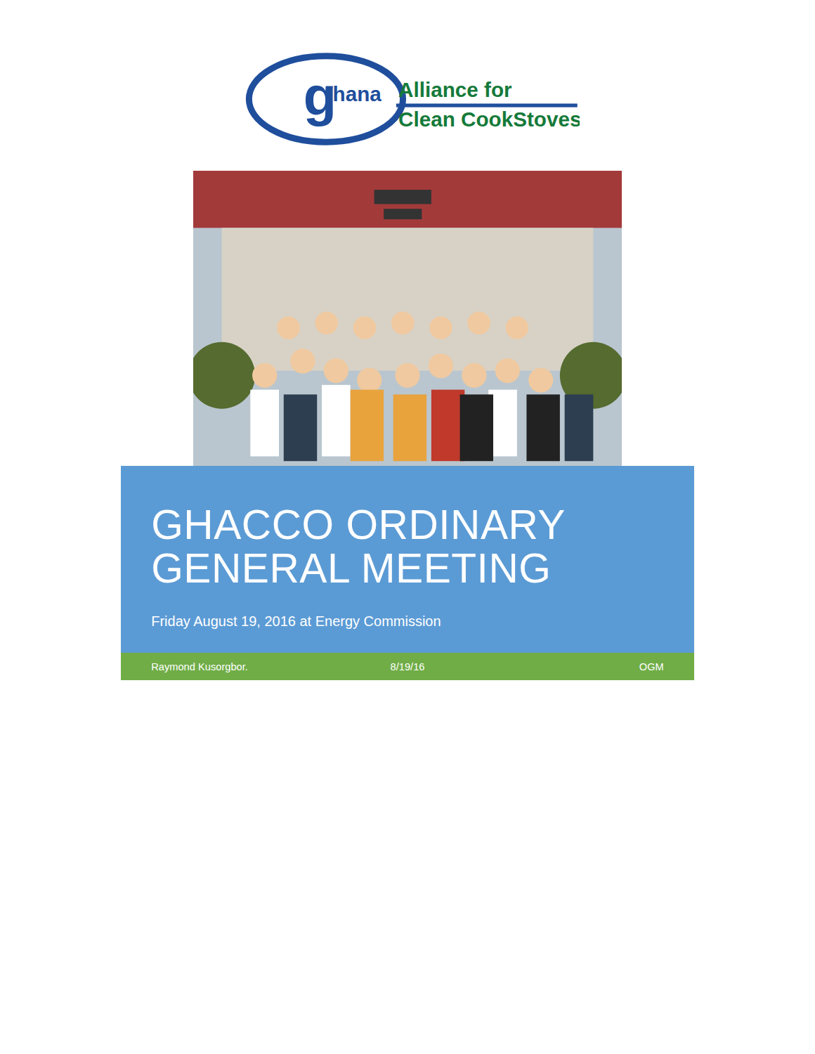GHACCO ORDINARY
GENERAL MEETING
Friday August 19, 2016 at Energy Commission
Raymond Kusorgbor.
8/19/16
OGM